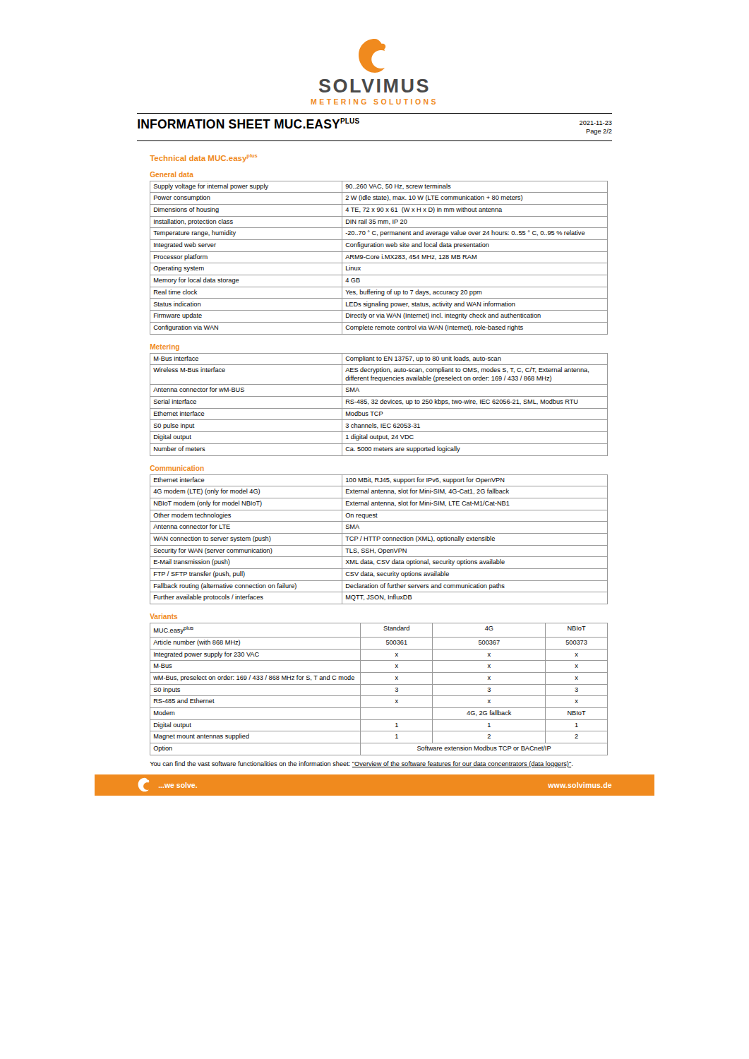SOLVIMUS
METERING SOLUTIONS
INFORMATION SHEET MUC.EASYPLUS
2021-11-23
Page 2/2
Technical data MUC.easyplus
General data
| Supply voltage for internal power supply | 90..260 VAC, 50 Hz, screw terminals |
| Power consumption | 2 W (idle state), max. 10 W (LTE communication + 80 meters) |
| Dimensions of housing | 4 TE, 72 x 90 x 61 (W x H x D) in mm without antenna |
| Installation, protection class | DIN rail 35 mm, IP 20 |
| Temperature range, humidity | -20..70 ° C, permanent and average value over 24 hours: 0..55 ° C, 0..95 % relative |
| Integrated web server | Configuration web site and local data presentation |
| Processor platform | ARM9-Core i.MX283, 454 MHz, 128 MB RAM |
| Operating system | Linux |
| Memory for local data storage | 4 GB |
| Real time clock | Yes, buffering of up to 7 days, accuracy 20 ppm |
| Status indication | LEDs signaling power, status, activity and WAN information |
| Firmware update | Directly or via WAN (Internet) incl. integrity check and authentication |
| Configuration via WAN | Complete remote control via WAN (Internet), role-based rights |
Metering
| M-Bus interface | Compliant to EN 13757, up to 80 unit loads, auto-scan |
| Wireless M-Bus interface | AES decryption, auto-scan, compliant to OMS, modes S, T, C, C/T, External antenna, different frequencies available (preselect on order: 169 / 433 / 868 MHz) |
| Antenna connector for wM-BUS | SMA |
| Serial interface | RS-485, 32 devices, up to 250 kbps, two-wire, IEC 62056-21, SML, Modbus RTU |
| Ethernet interface | Modbus TCP |
| S0 pulse input | 3 channels, IEC 62053-31 |
| Digital output | 1 digital output, 24 VDC |
| Number of meters | Ca. 5000 meters are supported logically |
Communication
| Ethernet interface | 100 MBit, RJ45, support for IPv6, support for OpenVPN |
| 4G modem (LTE) (only for model 4G) | External antenna, slot for Mini-SIM, 4G-Cat1, 2G fallback |
| NBIoT modem (only for model NBIoT) | External antenna, slot for Mini-SIM, LTE Cat-M1/Cat-NB1 |
| Other modem technologies | On request |
| Antenna connector for LTE | SMA |
| WAN connection to server system (push) | TCP / HTTP connection (XML), optionally extensible |
| Security for WAN (server communication) | TLS, SSH, OpenVPN |
| E-Mail transmission (push) | XML data, CSV data optional, security options available |
| FTP / SFTP transfer (push, pull) | CSV data, security options available |
| Fallback routing (alternative connection on failure) | Declaration of further servers and communication paths |
| Further available protocols / interfaces | MQTT, JSON, InfluxDB |
Variants
| MUC.easy plus | Standard | 4G | NBIoT |
| Article number (with 868 MHz) | 500361 | 500367 | 500373 |
| Integrated power supply for 230 VAC | x | x | x |
| M-Bus | x | x | x |
| wM-Bus, preselect on order: 169 / 433 / 868 MHz for S, T and C mode | x | x | x |
| S0 inputs | 3 | 3 | 3 |
| RS-485 and Ethernet | x | x | x |
| Modem | | 4G, 2G fallback | NBIoT |
| Digital output | 1 | 1 | 1 |
| Magnet mount antennas supplied | 1 | 2 | 2 |
| Option | Software extension Modbus TCP or BACnet/IP |
You can find the vast software functionalities on the information sheet: "Overview of the software features for our data concentrators (data loggers)".
...we solve.
www.solvimus.de